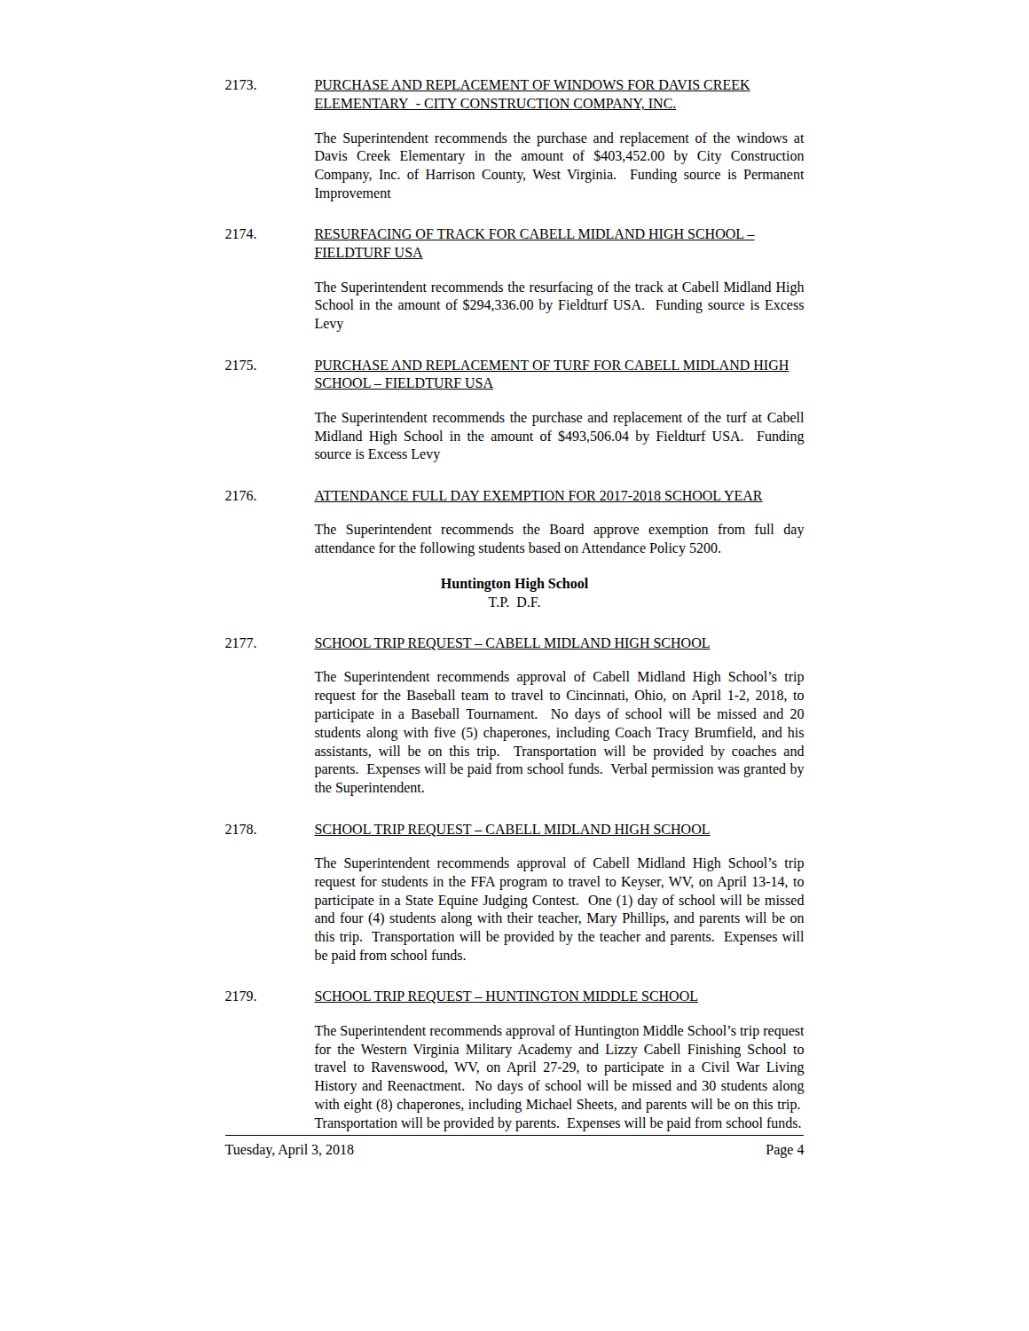2173.
Purchase and Replacement of Windows for Davis Creek Elementary - City Construction Company, Inc.
The Superintendent recommends the purchase and replacement of the windows at Davis Creek Elementary in the amount of $403,452.00 by City Construction Company, Inc. of Harrison County, West Virginia. Funding source is Permanent Improvement
2174.
Resurfacing of Track for Cabell Midland High School – Fieldturf USA
The Superintendent recommends the resurfacing of the track at Cabell Midland High School in the amount of $294,336.00 by Fieldturf USA. Funding source is Excess Levy
2175.
Purchase and Replacement of Turf for Cabell Midland High School – Fieldturf USA
The Superintendent recommends the purchase and replacement of the turf at Cabell Midland High School in the amount of $493,506.04 by Fieldturf USA. Funding source is Excess Levy
2176.
Attendance Full Day Exemption for 2017-2018 School Year
The Superintendent recommends the Board approve exemption from full day attendance for the following students based on Attendance Policy 5200.
Huntington High School
T.P. D.F.
2177.
School Trip Request – Cabell Midland High School
The Superintendent recommends approval of Cabell Midland High School’s trip request for the Baseball team to travel to Cincinnati, Ohio, on April 1-2, 2018, to participate in a Baseball Tournament. No days of school will be missed and 20 students along with five (5) chaperones, including Coach Tracy Brumfield, and his assistants, will be on this trip. Transportation will be provided by coaches and parents. Expenses will be paid from school funds. Verbal permission was granted by the Superintendent.
2178.
School Trip Request – Cabell Midland High School
The Superintendent recommends approval of Cabell Midland High School’s trip request for students in the FFA program to travel to Keyser, WV, on April 13-14, to participate in a State Equine Judging Contest. One (1) day of school will be missed and four (4) students along with their teacher, Mary Phillips, and parents will be on this trip. Transportation will be provided by the teacher and parents. Expenses will be paid from school funds.
2179.
School Trip Request – Huntington Middle School
The Superintendent recommends approval of Huntington Middle School’s trip request for the Western Virginia Military Academy and Lizzy Cabell Finishing School to travel to Ravenswood, WV, on April 27-29, to participate in a Civil War Living History and Reenactment. No days of school will be missed and 30 students along with eight (8) chaperones, including Michael Sheets, and parents will be on this trip. Transportation will be provided by parents. Expenses will be paid from school funds.
Tuesday, April 3, 2018
Page 4